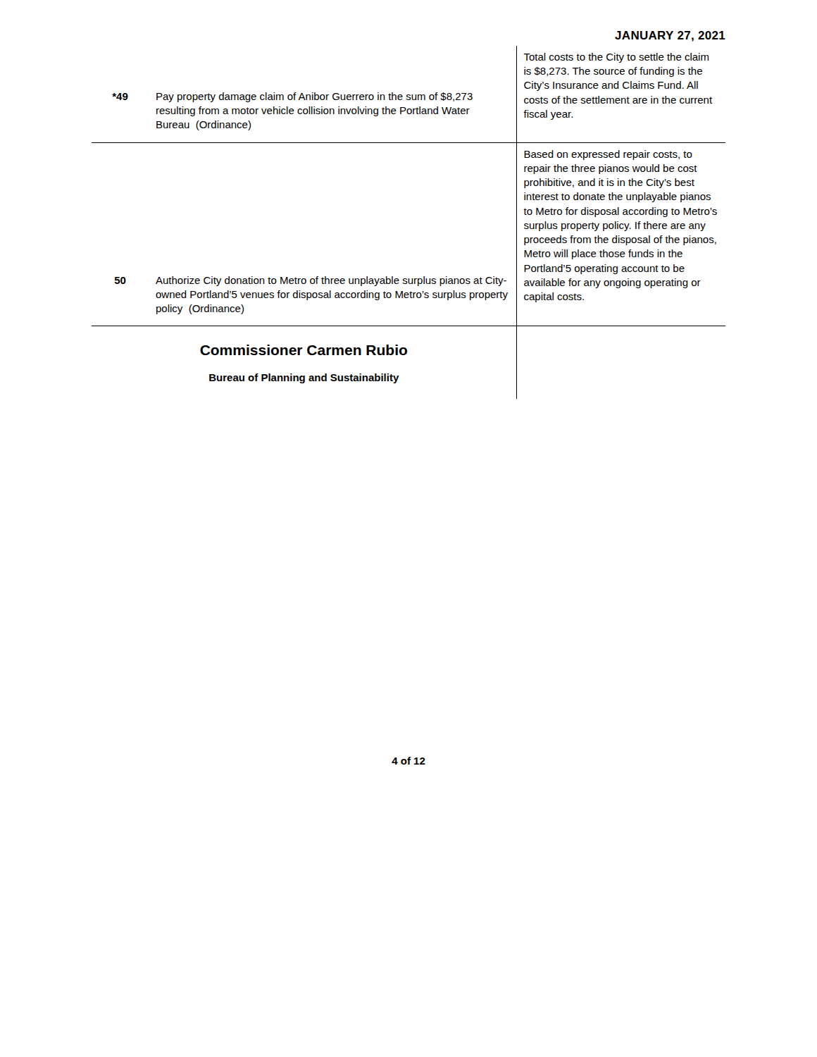JANUARY 27, 2021
| *49 | Pay property damage claim of Anibor Guerrero in the sum of $8,273 resulting from a motor vehicle collision involving the Portland Water Bureau (Ordinance) | Total costs to the City to settle the claim is $8,273. The source of funding is the City’s Insurance and Claims Fund. All costs of the settlement are in the current fiscal year. |
| 50 | Authorize City donation to Metro of three unplayable surplus pianos at City-owned Portland’5 venues for disposal according to Metro’s surplus property policy (Ordinance) | Based on expressed repair costs, to repair the three pianos would be cost prohibitive, and it is in the City’s best interest to donate the unplayable pianos to Metro for disposal according to Metro’s surplus property policy. If there are any proceeds from the disposal of the pianos, Metro will place those funds in the Portland’5 operating account to be available for any ongoing operating or capital costs. |
| Commissioner Carmen Rubio Bureau of Planning and Sustainability | |
4 of 12